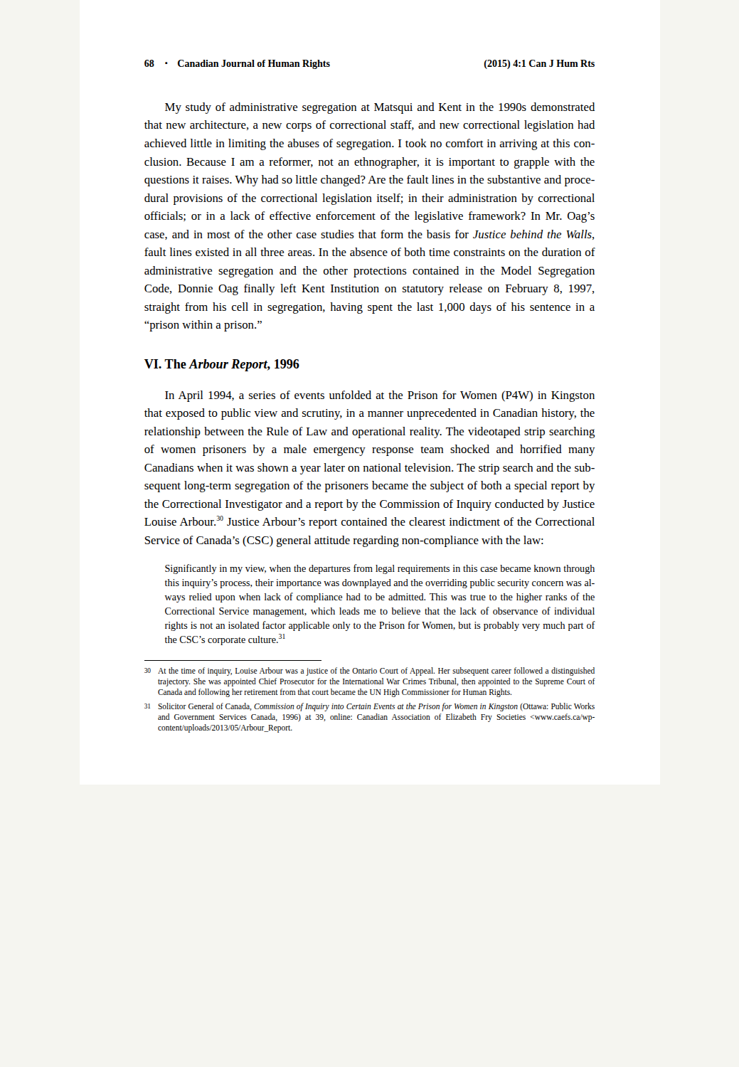68▪Canadian Journal of Human Rights
(2015) 4:1 Can J Hum Rts
My study of administrative segregation at Matsqui and Kent in the 1990s demonstrated that new architecture, a new corps of correctional staff, and new correctional legislation had achieved little in limiting the abuses of segregation. I took no comfort in arriving at this conclusion. Because I am a reformer, not an ethnographer, it is important to grapple with the questions it raises. Why had so little changed? Are the fault lines in the substantive and procedural provisions of the correctional legislation itself; in their administration by correctional officials; or in a lack of effective enforcement of the legislative framework? In Mr. Oag’s case, and in most of the other case studies that form the basis for Justice behind the Walls, fault lines existed in all three areas. In the absence of both time constraints on the duration of administrative segregation and the other protections contained in the Model Segregation Code, Donnie Oag finally left Kent Institution on statutory release on February 8, 1997, straight from his cell in segregation, having spent the last 1,000 days of his sentence in a “prison within a prison.”
VI. The Arbour Report, 1996
In April 1994, a series of events unfolded at the Prison for Women (P4W) in Kingston that exposed to public view and scrutiny, in a manner unprecedented in Canadian history, the relationship between the Rule of Law and operational reality. The videotaped strip searching of women prisoners by a male emergency response team shocked and horrified many Canadians when it was shown a year later on national television. The strip search and the subsequent long-term segregation of the prisoners became the subject of both a special report by the Correctional Investigator and a report by the Commission of Inquiry conducted by Justice Louise Arbour.30 Justice Arbour’s report contained the clearest indictment of the Correctional Service of Canada’s (CSC) general attitude regarding non-compliance with the law:
Significantly in my view, when the departures from legal requirements in this case became known through this inquiry’s process, their importance was downplayed and the overriding public security concern was always relied upon when lack of compliance had to be admitted. This was true to the higher ranks of the Correctional Service management, which leads me to believe that the lack of observance of individual rights is not an isolated factor applicable only to the Prison for Women, but is probably very much part of the CSC’s corporate culture.31
30
At the time of inquiry, Louise Arbour was a justice of the Ontario Court of Appeal. Her subsequent career followed a distinguished trajectory. She was appointed Chief Prosecutor for the International War Crimes Tribunal, then appointed to the Supreme Court of Canada and following her retirement from that court became the UN High Commissioner for Human Rights.
31
Solicitor General of Canada, Commission of Inquiry into Certain Events at the Prison for Women in Kingston (Ottawa: Public Works and Government Services Canada, 1996) at 39, online: Canadian Association of Elizabeth Fry Societies <www.caefs.ca/wp-content/uploads/2013/05/Arbour_Report.